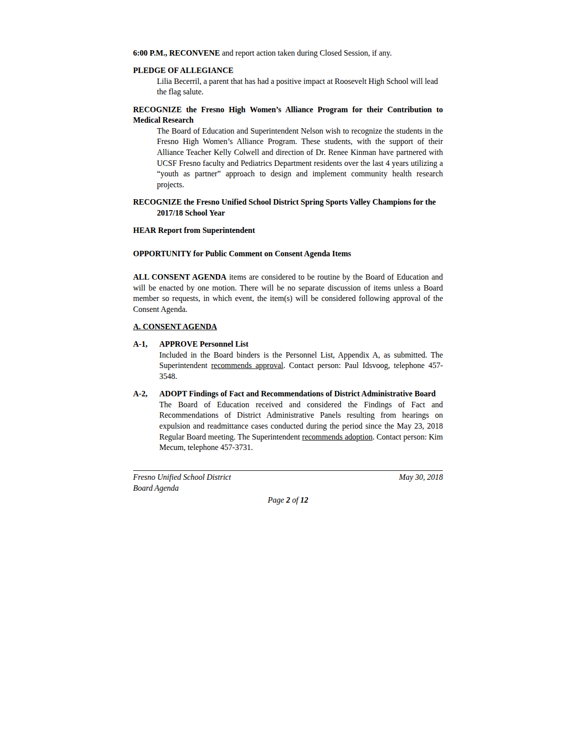6:00 P.M., RECONVENE and report action taken during Closed Session, if any.
PLEDGE OF ALLEGIANCE
Lilia Becerril, a parent that has had a positive impact at Roosevelt High School will lead the flag salute.
RECOGNIZE the Fresno High Women’s Alliance Program for their Contribution to Medical Research
The Board of Education and Superintendent Nelson wish to recognize the students in the Fresno High Women’s Alliance Program. These students, with the support of their Alliance Teacher Kelly Colwell and direction of Dr. Renee Kinman have partnered with UCSF Fresno faculty and Pediatrics Department residents over the last 4 years utilizing a “youth as partner” approach to design and implement community health research projects.
RECOGNIZE the Fresno Unified School District Spring Sports Valley Champions for the 2017/18 School Year
HEAR Report from Superintendent
OPPORTUNITY for Public Comment on Consent Agenda Items
ALL CONSENT AGENDA items are considered to be routine by the Board of Education and will be enacted by one motion. There will be no separate discussion of items unless a Board member so requests, in which event, the item(s) will be considered following approval of the Consent Agenda.
A. CONSENT AGENDA
| A-1, | APPROVE Personnel List |
| | Included in the Board binders is the Personnel List, Appendix A, as submitted. The Superintendent recommends approval . Contact person: Paul Idsvoog, telephone 457-3548. |
| A-2, | ADOPT Findings of Fact and Recommendations of District Administrative Board |
| | The Board of Education received and considered the Findings of Fact and Recommendations of District Administrative Panels resulting from hearings on expulsion and readmittance cases conducted during the period since the May 23, 2018 Regular Board meeting. The Superintendent recommends adoption . Contact person: Kim Mecum, telephone 457-3731. |
Fresno Unified School District May 30, 2018
Board Agenda
Page 2 of 12